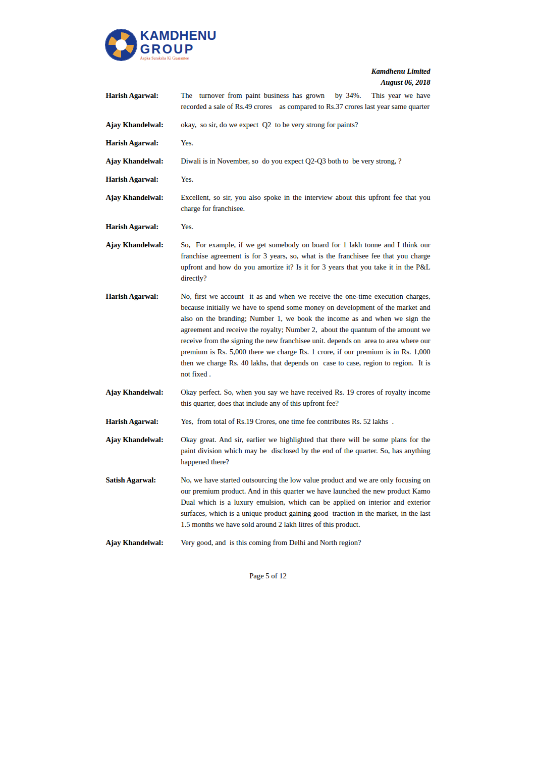KAMDHENU
GROUP
Aapka Suraksha Ki Guarantee
Kamdhenu Limited
August 06, 2018
| Harish Agarwal: | The turnover from paint business has grown by 34%. This year we have recorded a sale of Rs.49 crores as compared to Rs.37 crores last year same quarter |
| Ajay Khandelwal: | okay, so sir, do we expect Q2 to be very strong for paints? |
| Harish Agarwal: | Yes. |
| Ajay Khandelwal: | Diwali is in November, so do you expect Q2-Q3 both to be very strong, ? |
| Harish Agarwal: | Yes. |
| Ajay Khandelwal: | Excellent, so sir, you also spoke in the interview about this upfront fee that you charge for franchisee. |
| Harish Agarwal: | Yes. |
| Ajay Khandelwal: | So, For example, if we get somebody on board for 1 lakh tonne and I think our franchise agreement is for 3 years, so, what is the franchisee fee that you charge upfront and how do you amortize it? Is it for 3 years that you take it in the P&L directly? |
| Harish Agarwal: | No, first we account it as and when we receive the one-time execution charges, because initially we have to spend some money on development of the market and also on the branding; Number 1, we book the income as and when we sign the agreement and receive the royalty; Number 2, about the quantum of the amount we receive from the signing the new franchisee unit. depends on area to area where our premium is Rs. 5,000 there we charge Rs. 1 crore, if our premium is in Rs. 1,000 then we charge Rs. 40 lakhs, that depends on case to case, region to region. It is not fixed . |
| Ajay Khandelwal: | Okay perfect. So, when you say we have received Rs. 19 crores of royalty income this quarter, does that include any of this upfront fee? |
| Harish Agarwal: | Yes, from total of Rs.19 Crores, one time fee contributes Rs. 52 lakhs . |
| Ajay Khandelwal: | Okay great. And sir, earlier we highlighted that there will be some plans for the paint division which may be disclosed by the end of the quarter. So, has anything happened there? |
| Satish Agarwal: | No, we have started outsourcing the low value product and we are only focusing on our premium product. And in this quarter we have launched the new product Kamo Dual which is a luxury emulsion, which can be applied on interior and exterior surfaces, which is a unique product gaining good traction in the market, in the last 1.5 months we have sold around 2 lakh litres of this product. |
| Ajay Khandelwal: | Very good, and is this coming from Delhi and North region? |
Page 5 of 12